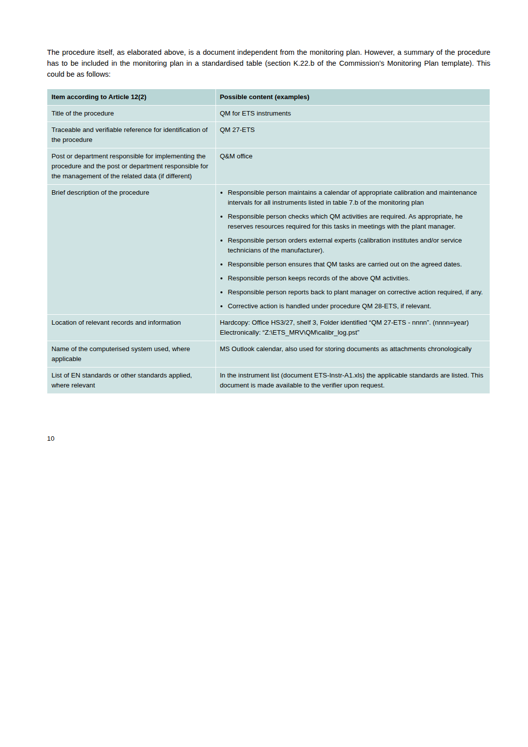The procedure itself, as elaborated above, is a document independent from the monitoring plan. However, a summary of the procedure has to be included in the monitoring plan in a standardised table (section K.22.b of the Commission’s Monitoring Plan template). This could be as follows:
| Item according to Article 12(2) | Possible content (examples) |
| --- | --- |
| Title of the procedure | QM for ETS instruments |
| Traceable and verifiable reference for identification of the procedure | QM 27-ETS |
| Post or department responsible for implementing the procedure and the post or department responsible for the management of the related data (if different) | Q&M office |
| Brief description of the procedure | Responsible person maintains a calendar of appropriate calibration and maintenance intervals for all instruments listed in table 7.b of the monitoring plan Responsible person checks which QM activities are required. As appropriate, he reserves resources required for this tasks in meetings with the plant manager. Responsible person orders external experts (calibration institutes and/or service technicians of the manufacturer). Responsible person ensures that QM tasks are carried out on the agreed dates. Responsible person keeps records of the above QM activities. Responsible person reports back to plant manager on corrective action required, if any. Corrective action is handled under procedure QM 28-ETS, if relevant. |
| Location of relevant records and information | Hardcopy: Office HS3/27, shelf 3, Folder identified “QM 27-ETS - nnnn”. (nnnn=year) Electronically: “Z:\ETS_MRV\QM\calibr_log.pst” |
| Name of the computerised system used, where applicable | MS Outlook calendar, also used for storing documents as attachments chronologically |
| List of EN standards or other standards applied, where relevant | In the instrument list (document ETS-Instr-A1.xls) the applicable standards are listed. This document is made available to the verifier upon request. |
10